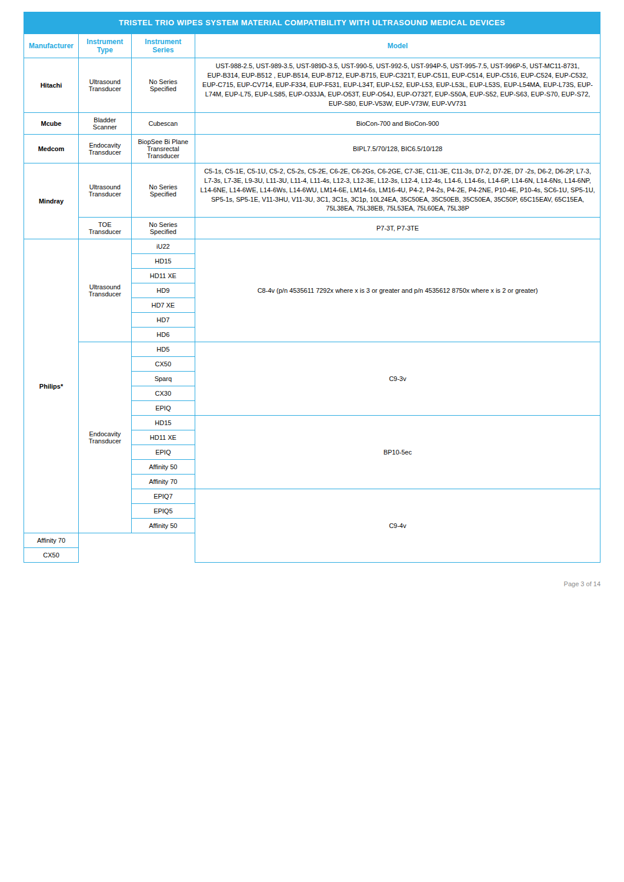Tristel Trio Wipes System Material Compatibility with Ultrasound Medical Devices
| Manufacturer | Instrument Type | Instrument Series | Model |
| --- | --- | --- | --- |
| Hitachi | Ultrasound Transducer | No Series Specified | UST-988-2.5, UST-989-3.5, UST-989D-3.5, UST-990-5, UST-992-5, UST-994P-5, UST-995-7.5, UST-996P-5, UST-MC11-8731, EUP-B314, EUP-B512 , EUP-B514, EUP-B712, EUP-B715, EUP-C321T, EUP-C511, EUP-C514, EUP-C516, EUP-C524, EUP-C532, EUP-C715, EUP-CV714, EUP-F334, EUP-F531, EUP-L34T, EUP-L52, EUP-L53, EUP-L53L, EUP-L53S, EUP-L54MA, EUP-L73S, EUP-L74M, EUP-L75, EUP-LS85, EUP-O33JA, EUP-O53T, EUP-O54J, EUP-O732T, EUP-S50A, EUP-S52, EUP-S63, EUP-S70, EUP-S72, EUP-S80, EUP-V53W, EUP-V73W, EUP-VV731 |
| Mcube | Bladder Scanner | Cubescan | BioCon-700 and BioCon-900 |
| Medcom | Endocavity Transducer | BiopSee Bi Plane Transrectal Transducer | BIPL7.5/70/128, BIC6.5/10/128 |
| Mindray | Ultrasound Transducer | No Series Specified | C5-1s, C5-1E, C5-1U, C5-2, C5-2s, C5-2E, C6-2E, C6-2Gs, C6-2GE, C7-3E, C11-3E, C11-3s, D7-2, D7-2E, D7 -2s, D6-2, D6-2P, L7-3, L7-3s, L7-3E, L9-3U, L11-3U, L11-4, L11-4s, L12-3, L12-3E, L12-3s, L12-4, L12-4s, L14-6, L14-6s, L14-6P, L14-6N, L14-6Ns, L14-6NP, L14-6NE, L14-6WE, L14-6Ws, L14-6WU, LM14-6E, LM14-6s, LM16-4U, P4-2, P4-2s, P4-2E, P4-2NE, P10-4E, P10-4s, SC6-1U, SP5-1U, SP5-1s, SP5-1E, V11-3HU, V11-3U, 3C1, 3C1s, 3C1p, 10L24EA, 35C50EA, 35C50EB, 35C50EA, 35C50P, 65C15EAV, 65C15EA, 75L38EA, 75L38EB, 75L53EA, 75L60EA, 75L38P |
| TOE Transducer | No Series Specified | P7-3T, P7-3TE |
| Philips* | Ultrasound Transducer | iU22 | C8-4v (p/n 4535611 7292x where x is 3 or greater and p/n 4535612 8750x where x is 2 or greater) |
| HD15 |
| HD11 XE |
| HD9 |
| HD7 XE |
| HD7 |
| HD6 |
| Endocavity Transducer | HD5 | C9-3v |
| CX50 |
| Sparq |
| CX30 |
| EPIQ |
| HD15 | BP10-5ec |
| HD11 XE |
| EPIQ |
| Affinity 50 |
| Affinity 70 |
| EPIQ7 | C9-4v |
| EPIQ5 |
| Affinity 50 |
| Affinity 70 |
| CX50 |
Page 3 of 14